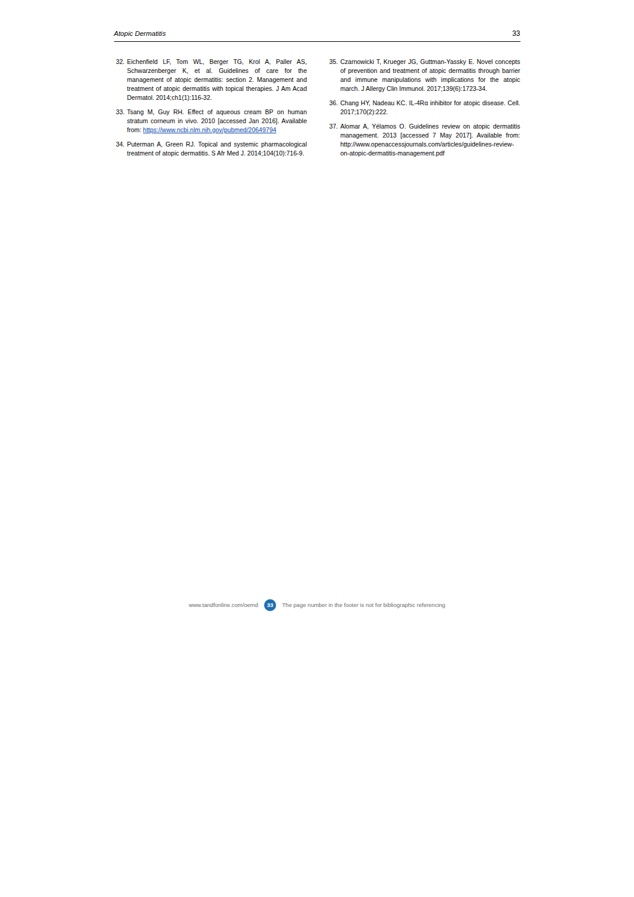Atopic Dermatitis 33
32. Eichenfield LF, Tom WL, Berger TG, Krol A, Paller AS, Schwarzenberger K, et al. Guidelines of care for the management of atopic dermatitis: section 2. Management and treatment of atopic dermatitis with topical therapies. J Am Acad Dermatol. 2014;ch1(1):116-32.
33. Tsang M, Guy RH. Effect of aqueous cream BP on human stratum corneum in vivo. 2010 [accessed Jan 2016]. Available from: https://www.ncbi.nlm.nih.gov/pubmed/20649794
34. Puterman A, Green RJ. Topical and systemic pharmacological treatment of atopic dermatitis. S Afr Med J. 2014;104(10):716-9.
35. Czarnowicki T, Krueger JG, Guttman-Yassky E. Novel concepts of prevention and treatment of atopic dermatitis through barrier and immune manipulations with implications for the atopic march. J Allergy Clin Immunol. 2017;139(6):1723-34.
36. Chang HY, Nadeau KC. IL-4Rα inhibitor for atopic disease. Cell. 2017;170(2):222.
37. Alomar A, Yélamos O. Guidelines review on atopic dermatitis management. 2013 [accessed 7 May 2017]. Available from: http://www.openaccessjournals.com/articles/guidelines-review-on-atopic-dermatitis-management.pdf
www.tandfonline.com/oemd 33 The page number in the footer is not for bibliographic referencing